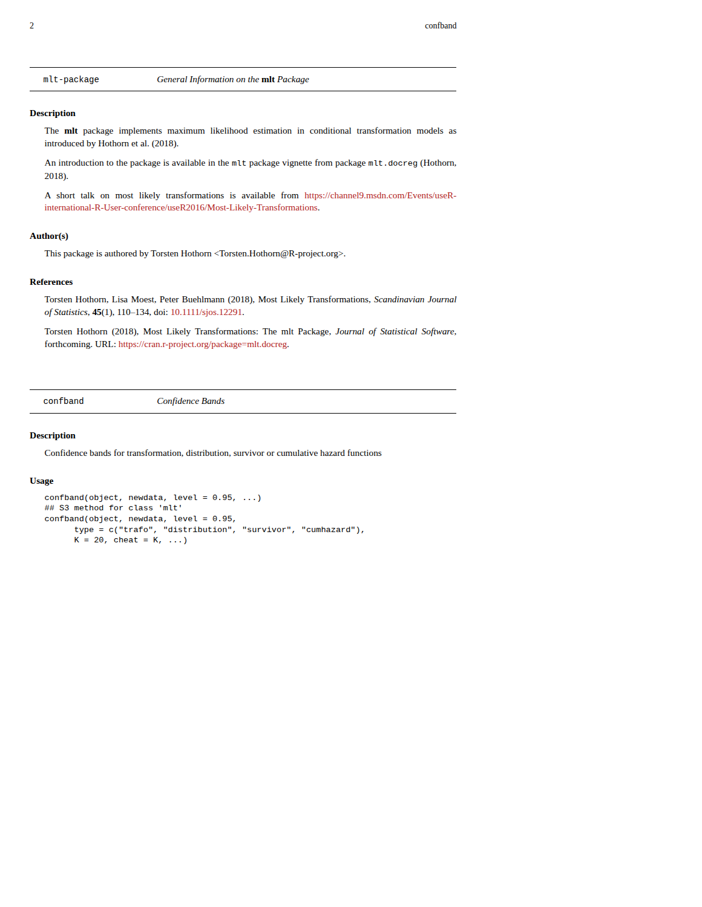2 confband
mlt-package General Information on the mlt Package
Description
The mlt package implements maximum likelihood estimation in conditional transformation models as introduced by Hothorn et al. (2018).
An introduction to the package is available in the mlt package vignette from package mlt.docreg (Hothorn, 2018).
A short talk on most likely transformations is available from https://channel9.msdn.com/Events/useR-international-R-User-conference/useR2016/Most-Likely-Transformations.
Author(s)
This package is authored by Torsten Hothorn <Torsten.Hothorn@R-project.org>.
References
Torsten Hothorn, Lisa Moest, Peter Buehlmann (2018), Most Likely Transformations, Scandinavian Journal of Statistics, 45(1), 110–134, doi: 10.1111/sjos.12291.
Torsten Hothorn (2018), Most Likely Transformations: The mlt Package, Journal of Statistical Software, forthcoming. URL: https://cran.r-project.org/package=mlt.docreg.
confband Confidence Bands
Description
Confidence bands for transformation, distribution, survivor or cumulative hazard functions
Usage
confband(object, newdata, level = 0.95, ...)
## S3 method for class 'mlt'
confband(object, newdata, level = 0.95,
      type = c("trafo", "distribution", "survivor", "cumhazard"),
      K = 20, cheat = K, ...)